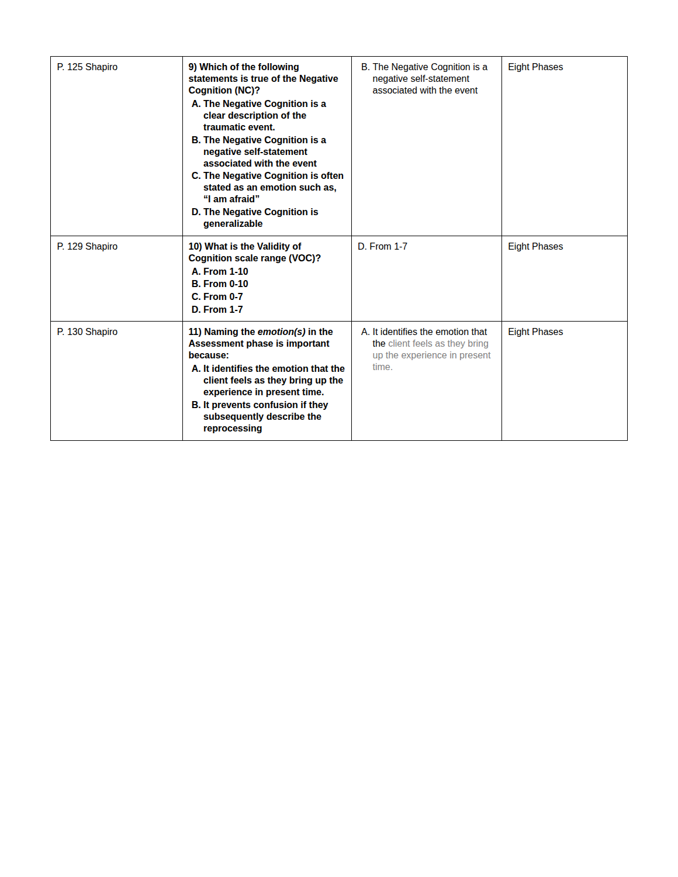| P. 125 Shapiro | 9) Which of the following statements is true of the Negative Cognition (NC)? The Negative Cognition is a clear description of the traumatic event. The Negative Cognition is a negative self-statement associated with the event The Negative Cognition is often stated as an emotion such as, “I am afraid” The Negative Cognition is generalizable | The Negative Cognition is a negative self-statement associated with the event | Eight Phases |
| P. 129 Shapiro | 10) What is the Validity of Cognition scale range (VOC)? From 1-10 From 0-10 From 0-7 From 1-7 | D. From 1-7 | Eight Phases |
| P. 130 Shapiro | 11) Naming the emotion(s) in the Assessment phase is important because: It identifies the emotion that the client feels as they bring up the experience in present time. It prevents confusion if they subsequently describe the reprocessing | It identifies the emotion that the client feels as they bring up the experience in present time. | Eight Phases |